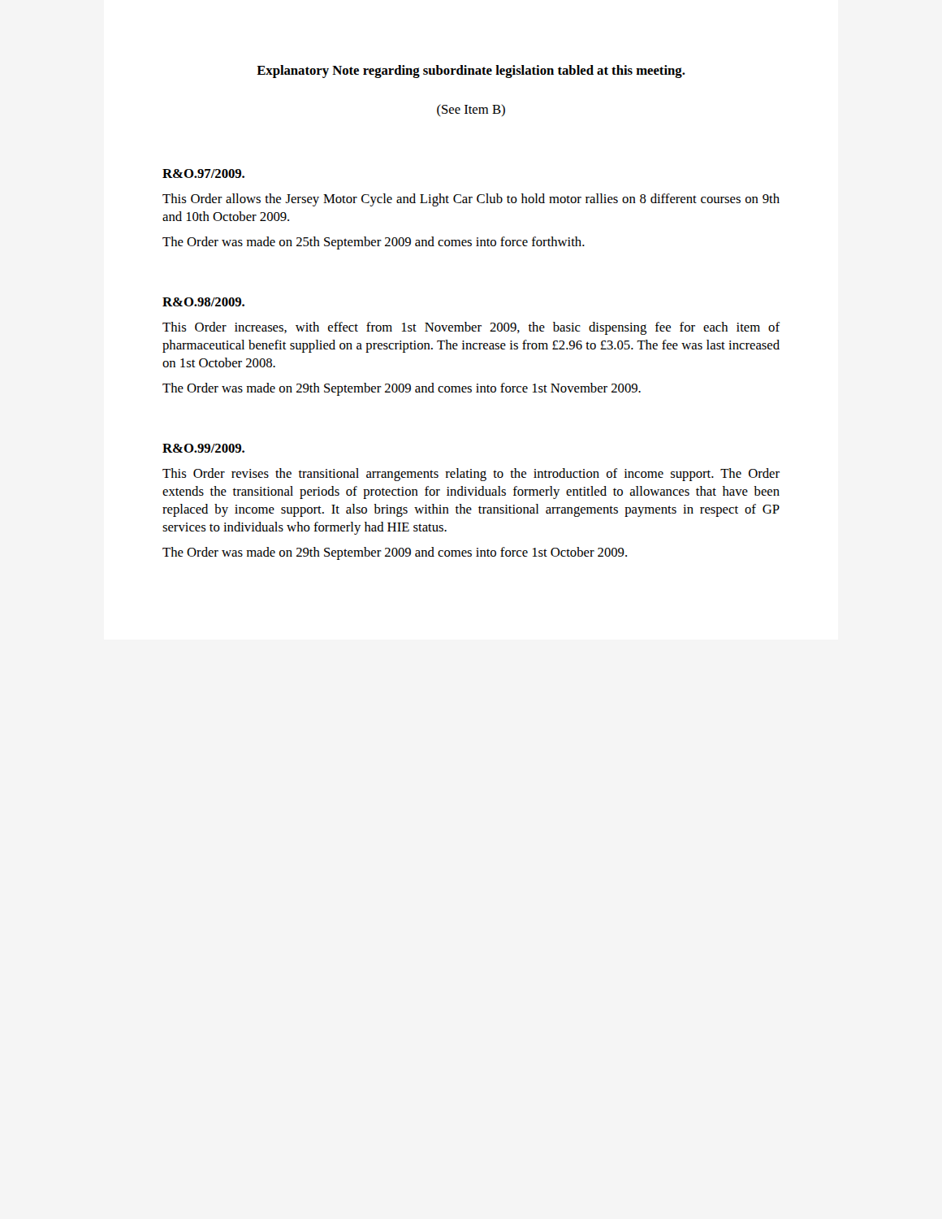Explanatory Note regarding subordinate legislation tabled at this meeting.
(See Item B)
R&O.97/2009.
This Order allows the Jersey Motor Cycle and Light Car Club to hold motor rallies on 8 different courses on 9th and 10th October 2009.
The Order was made on 25th September 2009 and comes into force forthwith.
R&O.98/2009.
This Order increases, with effect from 1st November 2009, the basic dispensing fee for each item of pharmaceutical benefit supplied on a prescription. The increase is from £2.96 to £3.05. The fee was last increased on 1st October 2008.
The Order was made on 29th September 2009 and comes into force 1st November 2009.
R&O.99/2009.
This Order revises the transitional arrangements relating to the introduction of income support. The Order extends the transitional periods of protection for individuals formerly entitled to allowances that have been replaced by income support. It also brings within the transitional arrangements payments in respect of GP services to individuals who formerly had HIE status.
The Order was made on 29th September 2009 and comes into force 1st October 2009.